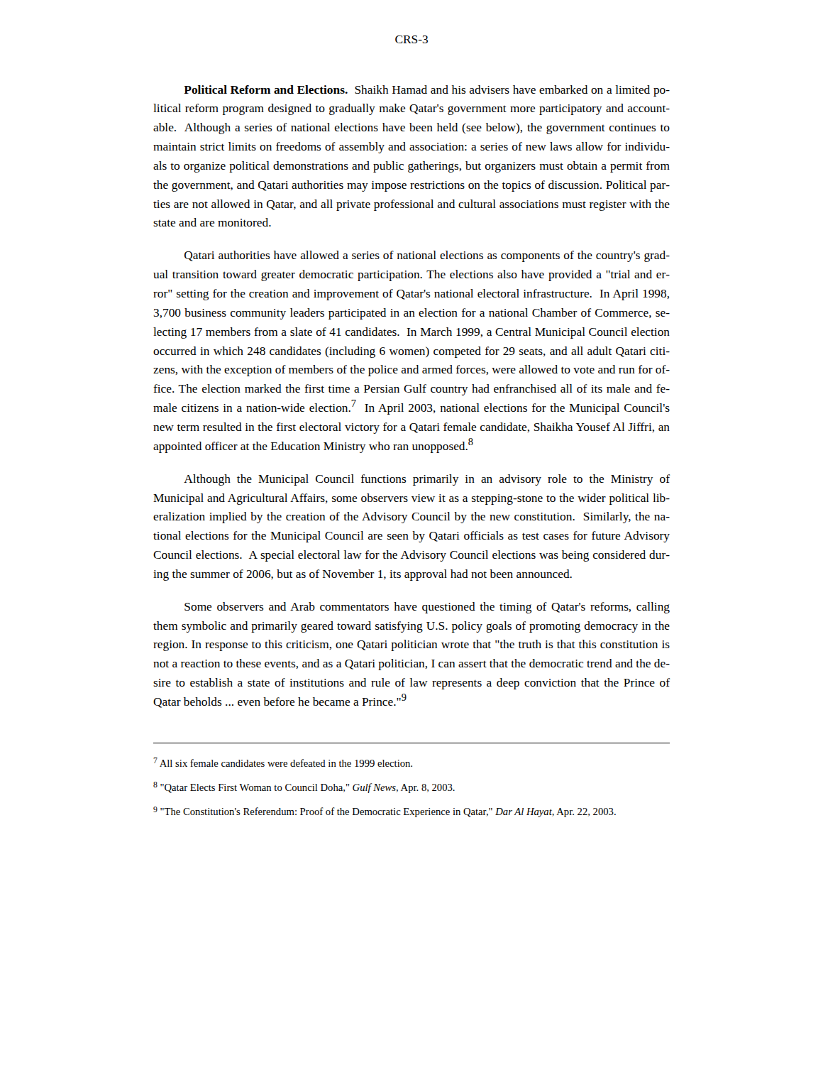CRS-3
Political Reform and Elections. Shaikh Hamad and his advisers have embarked on a limited political reform program designed to gradually make Qatar's government more participatory and accountable. Although a series of national elections have been held (see below), the government continues to maintain strict limits on freedoms of assembly and association: a series of new laws allow for individuals to organize political demonstrations and public gatherings, but organizers must obtain a permit from the government, and Qatari authorities may impose restrictions on the topics of discussion. Political parties are not allowed in Qatar, and all private professional and cultural associations must register with the state and are monitored.
Qatari authorities have allowed a series of national elections as components of the country's gradual transition toward greater democratic participation. The elections also have provided a "trial and error" setting for the creation and improvement of Qatar's national electoral infrastructure. In April 1998, 3,700 business community leaders participated in an election for a national Chamber of Commerce, selecting 17 members from a slate of 41 candidates. In March 1999, a Central Municipal Council election occurred in which 248 candidates (including 6 women) competed for 29 seats, and all adult Qatari citizens, with the exception of members of the police and armed forces, were allowed to vote and run for office. The election marked the first time a Persian Gulf country had enfranchised all of its male and female citizens in a nation-wide election.7 In April 2003, national elections for the Municipal Council's new term resulted in the first electoral victory for a Qatari female candidate, Shaikha Yousef Al Jiffri, an appointed officer at the Education Ministry who ran unopposed.8
Although the Municipal Council functions primarily in an advisory role to the Ministry of Municipal and Agricultural Affairs, some observers view it as a stepping-stone to the wider political liberalization implied by the creation of the Advisory Council by the new constitution. Similarly, the national elections for the Municipal Council are seen by Qatari officials as test cases for future Advisory Council elections. A special electoral law for the Advisory Council elections was being considered during the summer of 2006, but as of November 1, its approval had not been announced.
Some observers and Arab commentators have questioned the timing of Qatar's reforms, calling them symbolic and primarily geared toward satisfying U.S. policy goals of promoting democracy in the region. In response to this criticism, one Qatari politician wrote that "the truth is that this constitution is not a reaction to these events, and as a Qatari politician, I can assert that the democratic trend and the desire to establish a state of institutions and rule of law represents a deep conviction that the Prince of Qatar beholds ... even before he became a Prince."9
7 All six female candidates were defeated in the 1999 election.
8 "Qatar Elects First Woman to Council Doha," Gulf News, Apr. 8, 2003.
9 "The Constitution's Referendum: Proof of the Democratic Experience in Qatar," Dar Al Hayat, Apr. 22, 2003.